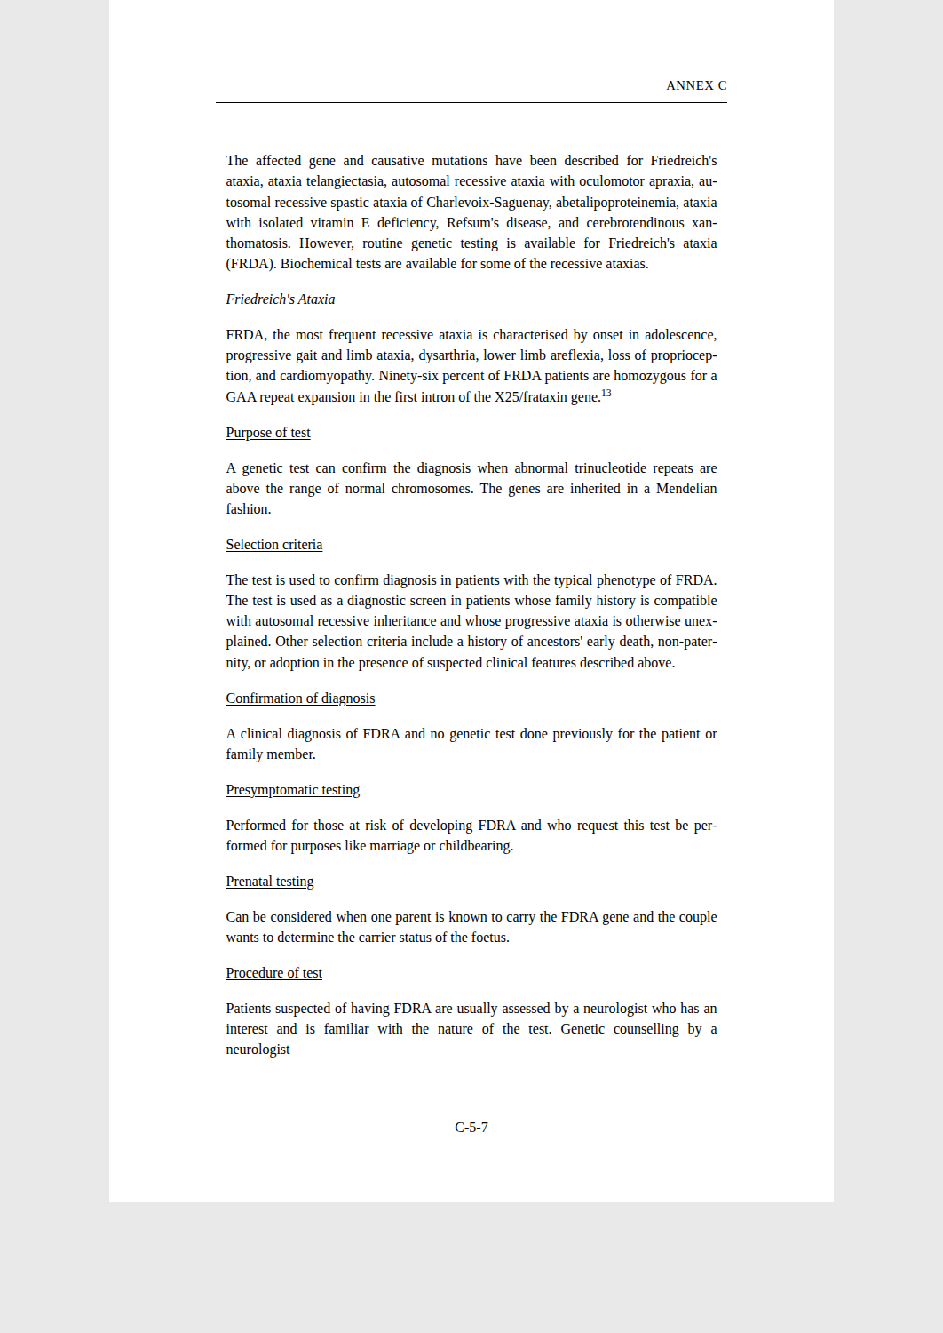ANNEX C
The affected gene and causative mutations have been described for Friedreich's ataxia, ataxia telangiectasia, autosomal recessive ataxia with oculomotor apraxia, autosomal recessive spastic ataxia of Charlevoix-Saguenay, abetalipoproteinemia, ataxia with isolated vitamin E deficiency, Refsum's disease, and cerebrotendinous xanthomatosis. However, routine genetic testing is available for Friedreich's ataxia (FRDA). Biochemical tests are available for some of the recessive ataxias.
Friedreich's Ataxia
FRDA, the most frequent recessive ataxia is characterised by onset in adolescence, progressive gait and limb ataxia, dysarthria, lower limb areflexia, loss of proprioception, and cardiomyopathy. Ninety-six percent of FRDA patients are homozygous for a GAA repeat expansion in the first intron of the X25/frataxin gene.13
Purpose of test
A genetic test can confirm the diagnosis when abnormal trinucleotide repeats are above the range of normal chromosomes. The genes are inherited in a Mendelian fashion.
Selection criteria
The test is used to confirm diagnosis in patients with the typical phenotype of FRDA. The test is used as a diagnostic screen in patients whose family history is compatible with autosomal recessive inheritance and whose progressive ataxia is otherwise unexplained. Other selection criteria include a history of ancestors' early death, non-paternity, or adoption in the presence of suspected clinical features described above.
Confirmation of diagnosis
A clinical diagnosis of FDRA and no genetic test done previously for the patient or family member.
Presymptomatic testing
Performed for those at risk of developing FDRA and who request this test be performed for purposes like marriage or childbearing.
Prenatal testing
Can be considered when one parent is known to carry the FDRA gene and the couple wants to determine the carrier status of the foetus.
Procedure of test
Patients suspected of having FDRA are usually assessed by a neurologist who has an interest and is familiar with the nature of the test. Genetic counselling by a neurologist
C-5-7